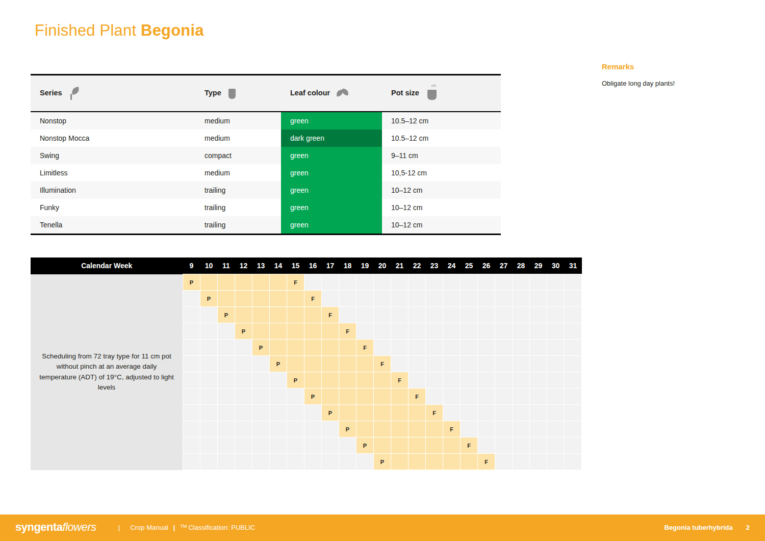Finished Plant Begonia
Remarks
Obligate long day plants!
| Series | Type | Leaf colour | Pot size cm |
| --- | --- | --- | --- |
| Nonstop | medium | green | 10.5–12 cm |
| Nonstop Mocca | medium | dark green | 10.5–12 cm |
| Swing | compact | green | 9–11 cm |
| Limitless | medium | green | 10,5-12 cm |
| Illumination | trailing | green | 10–12 cm |
| Funky | trailing | green | 10–12 cm |
| Tenella | trailing | green | 10–12 cm |
| Calendar Week | 9 | 10 | 11 | 12 | 13 | 14 | 15 | 16 | 17 | 18 | 19 | 20 | 21 | 22 | 23 | 24 | 25 | 26 | 27 | 28 | 29 | 30 | 31 |
| --- | --- | --- | --- | --- | --- | --- | --- | --- | --- | --- | --- | --- | --- | --- | --- | --- | --- | --- | --- | --- | --- | --- | --- |
| Scheduling from 72 tray type for 11 cm pot without pinch at an average daily temperature (ADT) of 19°C, adjusted to light levels | P | | | | | | F | | | | | | | | | | | | | | | | |
| | P | | | | | | F | | | | | | | | | | | | | | | |
| | | P | | | | | | F | | | | | | | | | | | | | | |
| | | | P | | | | | | F | | | | | | | | | | | | | |
| | | | | P | | | | | | F | | | | | | | | | | | | |
| | | | | | P | | | | | | F | | | | | | | | | | | |
| | | | | | | P | | | | | | F | | | | | | | | | | |
| | | | | | | | P | | | | | | F | | | | | | | | | |
| | | | | | | | | P | | | | | | F | | | | | | | | |
| | | | | | | | | | P | | | | | | F | | | | | | | |
| | | | | | | | | | | P | | | | | | F | | | | | | |
| | | | | | | | | | | | P | | | | | | F | | | | | |
syngentaflowers
| Crop Manual|TMClassification: PUBLIC
Begonia tuberhybrida2